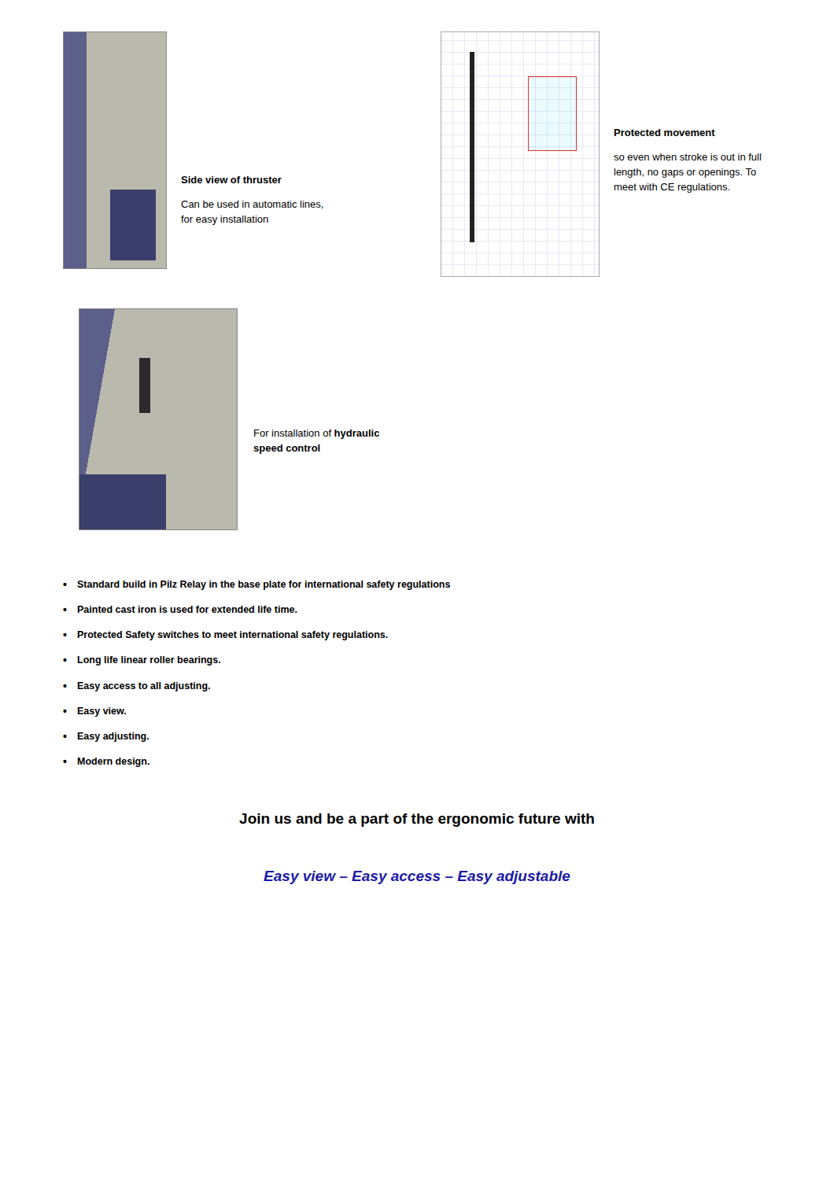Side view of thruster
Can be used in automatic lines, for easy installation
Protected movement
so even when stroke is out in full length, no gaps or openings. To meet with CE regulations.
For installation of hydraulic speed control
Standard build in Pilz Relay in the base plate for international safety regulations
Painted cast iron is used for extended life time.
Protected Safety switches to meet international safety regulations.
Long life linear roller bearings.
Easy access to all adjusting.
Easy view.
Easy adjusting.
Modern design.
Join us and be a part of the ergonomic future with
Easy view – Easy access – Easy adjustable